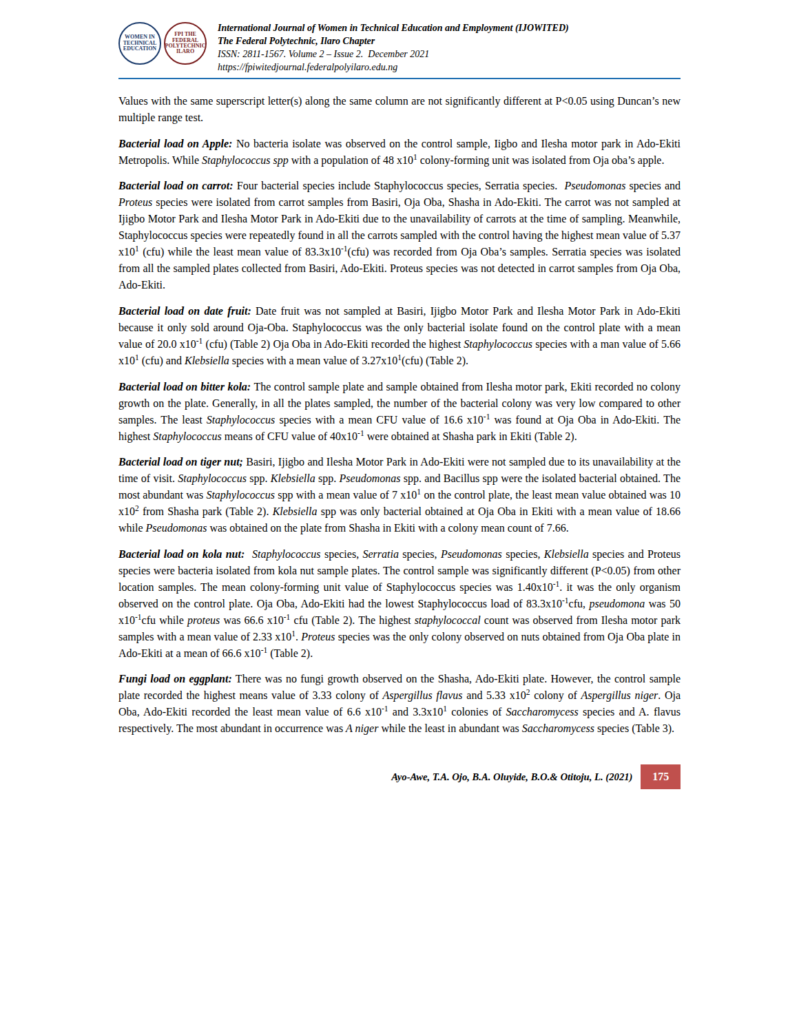WOMEN IN TECHNICAL EDUCATION
FPI THE FEDERAL POLYTECHNIC ILARO
International Journal of Women in Technical Education and Employment (IJOWITED)
The Federal Polytechnic, Ilaro Chapter
ISSN: 2811-1567. Volume 2 – Issue 2. December 2021
https://fpiwitedjournal.federalpolyilaro.edu.ng
Values with the same superscript letter(s) along the same column are not significantly different at P<0.05 using Duncan’s new multiple range test.
Bacterial load on Apple: No bacteria isolate was observed on the control sample, Iigbo and Ilesha motor park in Ado-Ekiti Metropolis. While Staphylococcus spp with a population of 48 x101 colony-forming unit was isolated from Oja oba’s apple.
Bacterial load on carrot: Four bacterial species include Staphylococcus species, Serratia species. Pseudomonas species and Proteus species were isolated from carrot samples from Basiri, Oja Oba, Shasha in Ado-Ekiti. The carrot was not sampled at Ijigbo Motor Park and Ilesha Motor Park in Ado-Ekiti due to the unavailability of carrots at the time of sampling. Meanwhile, Staphylococcus species were repeatedly found in all the carrots sampled with the control having the highest mean value of 5.37 x101 (cfu) while the least mean value of 83.3x10-1(cfu) was recorded from Oja Oba’s samples. Serratia species was isolated from all the sampled plates collected from Basiri, Ado-Ekiti. Proteus species was not detected in carrot samples from Oja Oba, Ado-Ekiti.
Bacterial load on date fruit: Date fruit was not sampled at Basiri, Ijigbo Motor Park and Ilesha Motor Park in Ado-Ekiti because it only sold around Oja-Oba. Staphylococcus was the only bacterial isolate found on the control plate with a mean value of 20.0 x10-1 (cfu) (Table 2) Oja Oba in Ado-Ekiti recorded the highest Staphylococcus species with a man value of 5.66 x101 (cfu) and Klebsiella species with a mean value of 3.27x101(cfu) (Table 2).
Bacterial load on bitter kola: The control sample plate and sample obtained from Ilesha motor park, Ekiti recorded no colony growth on the plate. Generally, in all the plates sampled, the number of the bacterial colony was very low compared to other samples. The least Staphylococcus species with a mean CFU value of 16.6 x10-1 was found at Oja Oba in Ado-Ekiti. The highest Staphylococcus means of CFU value of 40x10-1 were obtained at Shasha park in Ekiti (Table 2).
Bacterial load on tiger nut; Basiri, Ijigbo and Ilesha Motor Park in Ado-Ekiti were not sampled due to its unavailability at the time of visit. Staphylococcus spp. Klebsiella spp. Pseudomonas spp. and Bacillus spp were the isolated bacterial obtained. The most abundant was Staphylococcus spp with a mean value of 7 x101 on the control plate, the least mean value obtained was 10 x102 from Shasha park (Table 2). Klebsiella spp was only bacterial obtained at Oja Oba in Ekiti with a mean value of 18.66 while Pseudomonas was obtained on the plate from Shasha in Ekiti with a colony mean count of 7.66.
Bacterial load on kola nut: Staphylococcus species, Serratia species, Pseudomonas species, Klebsiella species and Proteus species were bacteria isolated from kola nut sample plates. The control sample was significantly different (P<0.05) from other location samples. The mean colony-forming unit value of Staphylococcus species was 1.40x10-1. it was the only organism observed on the control plate. Oja Oba, Ado-Ekiti had the lowest Staphylococcus load of 83.3x10-1cfu, pseudomona was 50 x10-1cfu while proteus was 66.6 x10-1 cfu (Table 2). The highest staphylococcal count was observed from Ilesha motor park samples with a mean value of 2.33 x101. Proteus species was the only colony observed on nuts obtained from Oja Oba plate in Ado-Ekiti at a mean of 66.6 x10-1 (Table 2).
Fungi load on eggplant: There was no fungi growth observed on the Shasha, Ado-Ekiti plate. However, the control sample plate recorded the highest means value of 3.33 colony of Aspergillus flavus and 5.33 x102 colony of Aspergillus niger. Oja Oba, Ado-Ekiti recorded the least mean value of 6.6 x10-1 and 3.3x101 colonies of Saccharomycess species and A. flavus respectively. The most abundant in occurrence was A niger while the least in abundant was Saccharomycess species (Table 3).
Ayo-Awe, T.A. Ojo, B.A. Oluyide, B.O.& Otitoju, L. (2021) 175